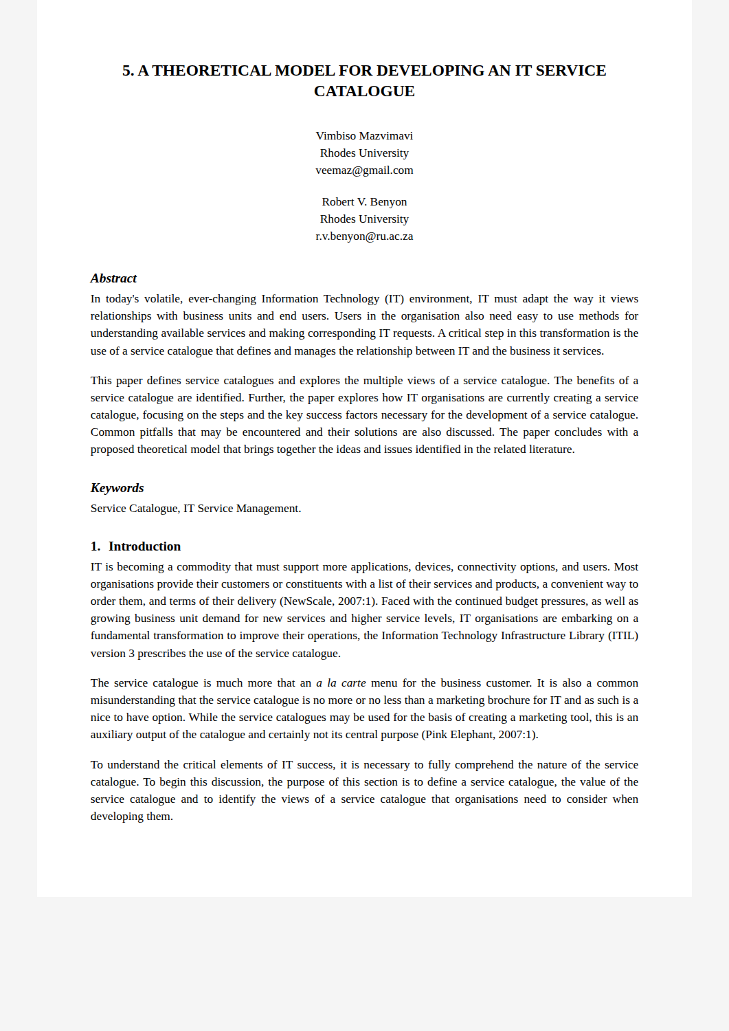5. A THEORETICAL MODEL FOR DEVELOPING AN IT SERVICE CATALOGUE
Vimbiso Mazvimavi
Rhodes University
veemaz@gmail.com
Robert V. Benyon
Rhodes University
r.v.benyon@ru.ac.za
Abstract
In today's volatile, ever-changing Information Technology (IT) environment, IT must adapt the way it views relationships with business units and end users. Users in the organisation also need easy to use methods for understanding available services and making corresponding IT requests. A critical step in this transformation is the use of a service catalogue that defines and manages the relationship between IT and the business it services.
This paper defines service catalogues and explores the multiple views of a service catalogue. The benefits of a service catalogue are identified. Further, the paper explores how IT organisations are currently creating a service catalogue, focusing on the steps and the key success factors necessary for the development of a service catalogue. Common pitfalls that may be encountered and their solutions are also discussed. The paper concludes with a proposed theoretical model that brings together the ideas and issues identified in the related literature.
Keywords
Service Catalogue, IT Service Management.
1. Introduction
IT is becoming a commodity that must support more applications, devices, connectivity options, and users. Most organisations provide their customers or constituents with a list of their services and products, a convenient way to order them, and terms of their delivery (NewScale, 2007:1). Faced with the continued budget pressures, as well as growing business unit demand for new services and higher service levels, IT organisations are embarking on a fundamental transformation to improve their operations, the Information Technology Infrastructure Library (ITIL) version 3 prescribes the use of the service catalogue.
The service catalogue is much more that an a la carte menu for the business customer. It is also a common misunderstanding that the service catalogue is no more or no less than a marketing brochure for IT and as such is a nice to have option. While the service catalogues may be used for the basis of creating a marketing tool, this is an auxiliary output of the catalogue and certainly not its central purpose (Pink Elephant, 2007:1).
To understand the critical elements of IT success, it is necessary to fully comprehend the nature of the service catalogue. To begin this discussion, the purpose of this section is to define a service catalogue, the value of the service catalogue and to identify the views of a service catalogue that organisations need to consider when developing them.